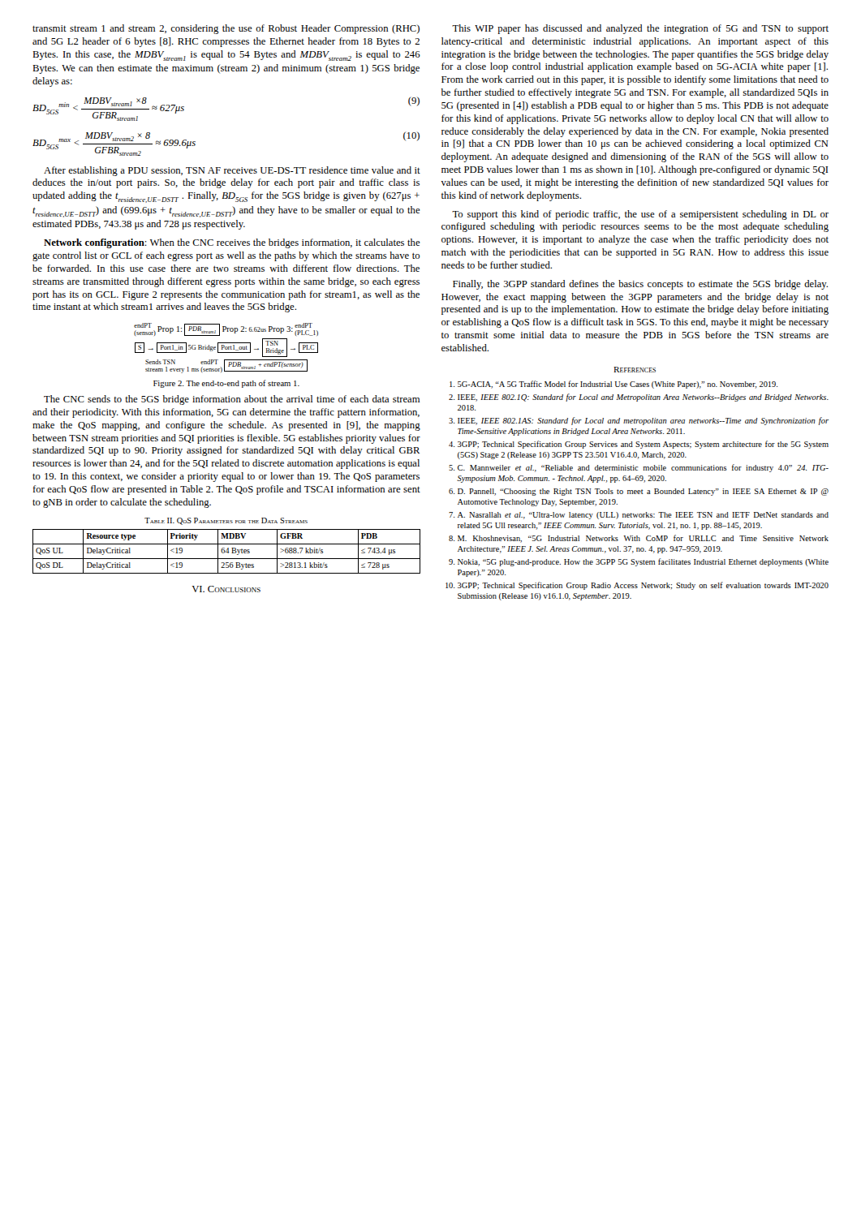transmit stream 1 and stream 2, considering the use of Robust Header Compression (RHC) and 5G L2 header of 6 bytes [8]. RHC compresses the Ethernet header from 18 Bytes to 2 Bytes. In this case, the MDBVstream1 is equal to 54 Bytes and MDBVstream2 is equal to 246 Bytes. We can then estimate the maximum (stream 2) and minimum (stream 1) 5GS bridge delays as:
(9) BD5GSmin < MDBVstream1 ×8 GFBRstream1 ≈ 627μs
(10) BD5GSmax < MDBVstream2 × 8 GFBRstream2 ≈ 699.6μs
After establishing a PDU session, TSN AF receives UE-DS-TT residence time value and it deduces the in/out port pairs. So, the bridge delay for each port pair and traffic class is updated adding the tresidence,UE−DSTT . Finally, BD5GS for the 5GS bridge is given by (627μs + tresidence,UE−DSTT) and (699.6μs + tresidence,UE−DSTT) and they have to be smaller or equal to the estimated PDBs, 743.38 μs and 728 μs respectively.
Network configuration: When the CNC receives the bridges information, it calculates the gate control list or GCL of each egress port as well as the paths by which the streams have to be forwarded. In this use case there are two streams with different flow directions. The streams are transmitted through different egress ports within the same bridge, so each egress port has its on GCL. Figure 2 represents the communication path for stream1, as well as the time instant at which stream1 arrives and leaves the 5GS bridge.
endPT
(sensor) Prop 1: PDBstream1 Prop 2: 6.62us Prop 3: endPT
(PLC_1)
S → Port1_in 5G Bridge Port1_out → TSN
Bridge → PLC
Sends TSN
stream 1 every 1 ms endPT
(sensor) PDBstream1 + endPT(sensor)
Figure 2. The end-to-end path of stream 1.
The CNC sends to the 5GS bridge information about the arrival time of each data stream and their periodicity. With this information, 5G can determine the traffic pattern information, make the QoS mapping, and configure the schedule. As presented in [9], the mapping between TSN stream priorities and 5QI priorities is flexible. 5G establishes priority values for standardized 5QI up to 90. Priority assigned for standardized 5QI with delay critical GBR resources is lower than 24, and for the 5QI related to discrete automation applications is equal to 19. In this context, we consider a priority equal to or lower than 19. The QoS parameters for each QoS flow are presented in Table 2. The QoS profile and TSCAI information are sent to gNB in order to calculate the scheduling.
Table II. QoS Parameters for the Data Streams
| | Resource type | Priority | MDBV | GFBR | PDB |
| --- | --- | --- | --- | --- | --- |
| QoS UL | DelayCritical | <19 | 64 Bytes | >688.7 kbit/s | ≤ 743.4 μs |
| QoS DL | DelayCritical | <19 | 256 Bytes | >2813.1 kbit/s | ≤ 728 μs |
VI. Conclusions
This WIP paper has discussed and analyzed the integration of 5G and TSN to support latency-critical and deterministic industrial applications. An important aspect of this integration is the bridge between the technologies. The paper quantifies the 5GS bridge delay for a close loop control industrial application example based on 5G-ACIA white paper [1]. From the work carried out in this paper, it is possible to identify some limitations that need to be further studied to effectively integrate 5G and TSN. For example, all standardized 5QIs in 5G (presented in [4]) establish a PDB equal to or higher than 5 ms. This PDB is not adequate for this kind of applications. Private 5G networks allow to deploy local CN that will allow to reduce considerably the delay experienced by data in the CN. For example, Nokia presented in [9] that a CN PDB lower than 10 μs can be achieved considering a local optimized CN deployment. An adequate designed and dimensioning of the RAN of the 5GS will allow to meet PDB values lower than 1 ms as shown in [10]. Although pre-configured or dynamic 5QI values can be used, it might be interesting the definition of new standardized 5QI values for this kind of network deployments.
To support this kind of periodic traffic, the use of a semipersistent scheduling in DL or configured scheduling with periodic resources seems to be the most adequate scheduling options. However, it is important to analyze the case when the traffic periodicity does not match with the periodicities that can be supported in 5G RAN. How to address this issue needs to be further studied.
Finally, the 3GPP standard defines the basics concepts to estimate the 5GS bridge delay. However, the exact mapping between the 3GPP parameters and the bridge delay is not presented and is up to the implementation. How to estimate the bridge delay before initiating or establishing a QoS flow is a difficult task in 5GS. To this end, maybe it might be necessary to transmit some initial data to measure the PDB in 5GS before the TSN streams are established.
References
5G-ACIA, “A 5G Traffic Model for Industrial Use Cases (White Paper),” no. November, 2019.
IEEE, IEEE 802.1Q: Standard for Local and Metropolitan Area Networks--Bridges and Bridged Networks. 2018.
IEEE, IEEE 802.1AS: Standard for Local and metropolitan area networks--Time and Synchronization for Time-Sensitive Applications in Bridged Local Area Networks. 2011.
3GPP; Technical Specification Group Services and System Aspects; System architecture for the 5G System (5GS) Stage 2 (Release 16) 3GPP TS 23.501 V16.4.0, March, 2020.
C. Mannweiler et al., “Reliable and deterministic mobile communications for industry 4.0” 24. ITG-Symposium Mob. Commun. - Technol. Appl., pp. 64–69, 2020.
D. Pannell, “Choosing the Right TSN Tools to meet a Bounded Latency” in IEEE SA Ethernet & IP @ Automotive Technology Day, September, 2019.
A. Nasrallah et al., “Ultra-low latency (ULL) networks: The IEEE TSN and IETF DetNet standards and related 5G Ull research,” IEEE Commun. Surv. Tutorials, vol. 21, no. 1, pp. 88–145, 2019.
M. Khoshnevisan, “5G Industrial Networks With CoMP for URLLC and Time Sensitive Network Architecture,” IEEE J. Sel. Areas Commun., vol. 37, no. 4, pp. 947–959, 2019.
Nokia, “5G plug-and-produce. How the 3GPP 5G System facilitates Industrial Ethernet deployments (White Paper).” 2020.
3GPP; Technical Specification Group Radio Access Network; Study on self evaluation towards IMT-2020 Submission (Release 16) v16.1.0, September. 2019.